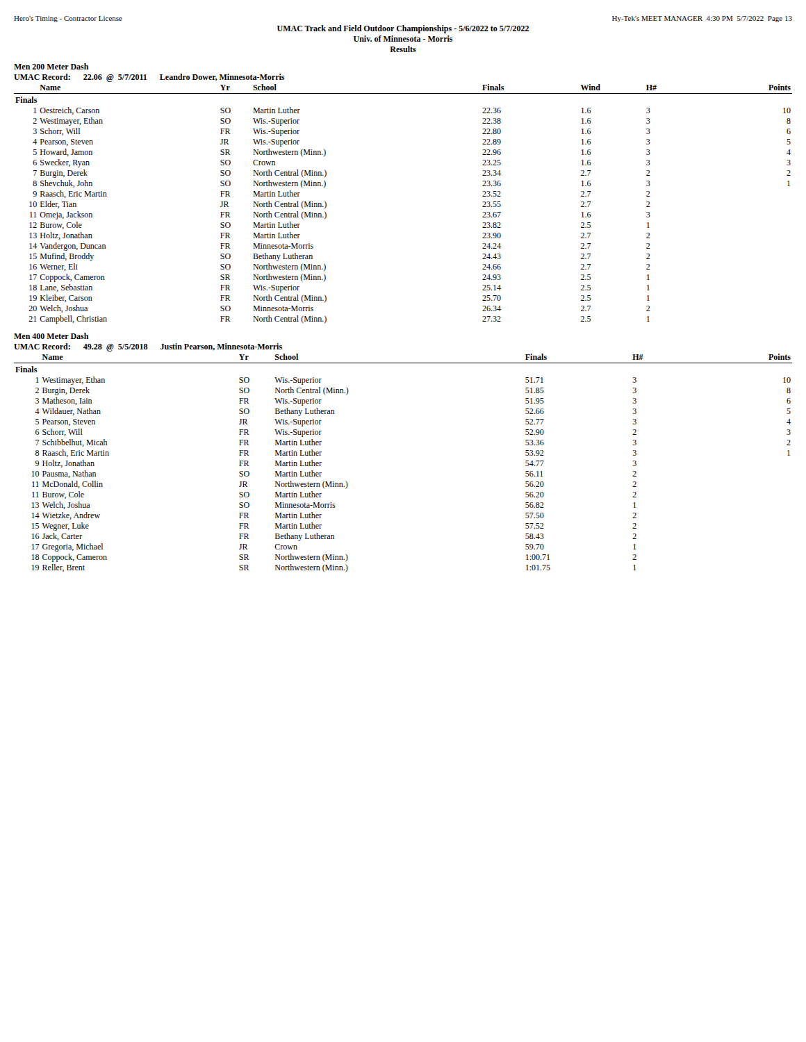Hero's Timing - Contractor License Hy-Tek's MEET MANAGER 4:30 PM 5/7/2022 Page 13
UMAC Track and Field Outdoor Championships - 5/6/2022 to 5/7/2022
Univ. of Minnesota - Morris
Results
Men 200 Meter Dash
UMAC Record: 22.06 @ 5/7/2011 Leandro Dower, Minnesota-Morris
| | Name | Yr | School | Finals | Wind | H# | Points |
| --- | --- | --- | --- | --- | --- | --- | --- |
| Finals |
| 1 | Oestreich, Carson | SO | Martin Luther | 22.36 | 1.6 | 3 | 10 |
| 2 | Westimayer, Ethan | SO | Wis.-Superior | 22.38 | 1.6 | 3 | 8 |
| 3 | Schorr, Will | FR | Wis.-Superior | 22.80 | 1.6 | 3 | 6 |
| 4 | Pearson, Steven | JR | Wis.-Superior | 22.89 | 1.6 | 3 | 5 |
| 5 | Howard, Jamon | SR | Northwestern (Minn.) | 22.96 | 1.6 | 3 | 4 |
| 6 | Swecker, Ryan | SO | Crown | 23.25 | 1.6 | 3 | 3 |
| 7 | Burgin, Derek | SO | North Central (Minn.) | 23.34 | 2.7 | 2 | 2 |
| 8 | Shevchuk, John | SO | Northwestern (Minn.) | 23.36 | 1.6 | 3 | 1 |
| 9 | Raasch, Eric Martin | FR | Martin Luther | 23.52 | 2.7 | 2 | |
| 10 | Elder, Tian | JR | North Central (Minn.) | 23.55 | 2.7 | 2 | |
| 11 | Omeja, Jackson | FR | North Central (Minn.) | 23.67 | 1.6 | 3 | |
| 12 | Burow, Cole | SO | Martin Luther | 23.82 | 2.5 | 1 | |
| 13 | Holtz, Jonathan | FR | Martin Luther | 23.90 | 2.7 | 2 | |
| 14 | Vandergon, Duncan | FR | Minnesota-Morris | 24.24 | 2.7 | 2 | |
| 15 | Mufind, Broddy | SO | Bethany Lutheran | 24.43 | 2.7 | 2 | |
| 16 | Werner, Eli | SO | Northwestern (Minn.) | 24.66 | 2.7 | 2 | |
| 17 | Coppock, Cameron | SR | Northwestern (Minn.) | 24.93 | 2.5 | 1 | |
| 18 | Lane, Sebastian | FR | Wis.-Superior | 25.14 | 2.5 | 1 | |
| 19 | Kleiber, Carson | FR | North Central (Minn.) | 25.70 | 2.5 | 1 | |
| 20 | Welch, Joshua | SO | Minnesota-Morris | 26.34 | 2.7 | 2 | |
| 21 | Campbell, Christian | FR | North Central (Minn.) | 27.32 | 2.5 | 1 | |
Men 400 Meter Dash
UMAC Record: 49.28 @ 5/5/2018 Justin Pearson, Minnesota-Morris
| | Name | Yr | School | Finals | H# | Points |
| --- | --- | --- | --- | --- | --- | --- |
| Finals |
| 1 | Westimayer, Ethan | SO | Wis.-Superior | 51.71 | 3 | 10 |
| 2 | Burgin, Derek | SO | North Central (Minn.) | 51.85 | 3 | 8 |
| 3 | Matheson, Iain | FR | Wis.-Superior | 51.95 | 3 | 6 |
| 4 | Wildauer, Nathan | SO | Bethany Lutheran | 52.66 | 3 | 5 |
| 5 | Pearson, Steven | JR | Wis.-Superior | 52.77 | 3 | 4 |
| 6 | Schorr, Will | FR | Wis.-Superior | 52.90 | 2 | 3 |
| 7 | Schibbelhut, Micah | FR | Martin Luther | 53.36 | 3 | 2 |
| 8 | Raasch, Eric Martin | FR | Martin Luther | 53.92 | 3 | 1 |
| 9 | Holtz, Jonathan | FR | Martin Luther | 54.77 | 3 | |
| 10 | Pausma, Nathan | SO | Martin Luther | 56.11 | 2 | |
| 11 | McDonald, Collin | JR | Northwestern (Minn.) | 56.20 | 2 | |
| 11 | Burow, Cole | SO | Martin Luther | 56.20 | 2 | |
| 13 | Welch, Joshua | SO | Minnesota-Morris | 56.82 | 1 | |
| 14 | Wietzke, Andrew | FR | Martin Luther | 57.50 | 2 | |
| 15 | Wegner, Luke | FR | Martin Luther | 57.52 | 2 | |
| 16 | Jack, Carter | FR | Bethany Lutheran | 58.43 | 2 | |
| 17 | Gregoria, Michael | JR | Crown | 59.70 | 1 | |
| 18 | Coppock, Cameron | SR | Northwestern (Minn.) | 1:00.71 | 2 | |
| 19 | Reller, Brent | SR | Northwestern (Minn.) | 1:01.75 | 1 | |